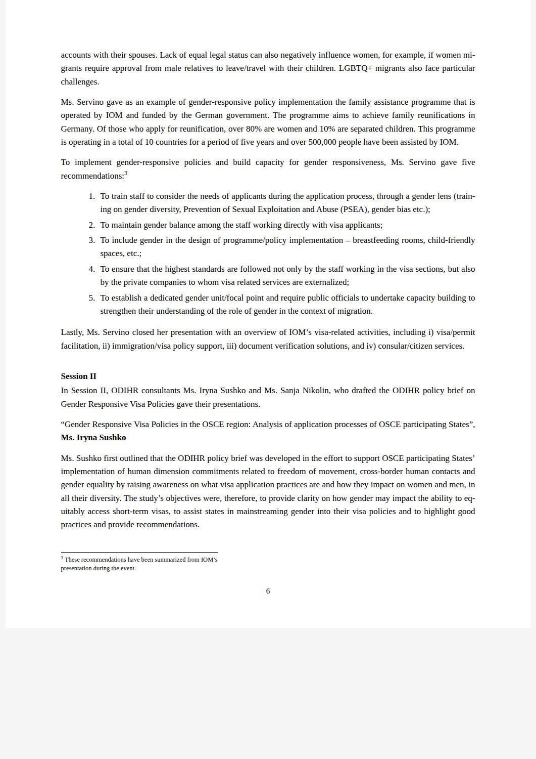accounts with their spouses. Lack of equal legal status can also negatively influence women, for example, if women migrants require approval from male relatives to leave/travel with their children. LGBTQ+ migrants also face particular challenges.
Ms. Servino gave as an example of gender-responsive policy implementation the family assistance programme that is operated by IOM and funded by the German government. The programme aims to achieve family reunifications in Germany. Of those who apply for reunification, over 80% are women and 10% are separated children. This programme is operating in a total of 10 countries for a period of five years and over 500,000 people have been assisted by IOM.
To implement gender-responsive policies and build capacity for gender responsiveness, Ms. Servino gave five recommendations:3
To train staff to consider the needs of applicants during the application process, through a gender lens (training on gender diversity, Prevention of Sexual Exploitation and Abuse (PSEA), gender bias etc.);
To maintain gender balance among the staff working directly with visa applicants;
To include gender in the design of programme/policy implementation – breastfeeding rooms, child-friendly spaces, etc.;
To ensure that the highest standards are followed not only by the staff working in the visa sections, but also by the private companies to whom visa related services are externalized;
To establish a dedicated gender unit/focal point and require public officials to undertake capacity building to strengthen their understanding of the role of gender in the context of migration.
Lastly, Ms. Servino closed her presentation with an overview of IOM’s visa-related activities, including i) visa/permit facilitation, ii) immigration/visa policy support, iii) document verification solutions, and iv) consular/citizen services.
Session II
In Session II, ODIHR consultants Ms. Iryna Sushko and Ms. Sanja Nikolin, who drafted the ODIHR policy brief on Gender Responsive Visa Policies gave their presentations.
“Gender Responsive Visa Policies in the OSCE region: Analysis of application processes of OSCE participating States”, Ms. Iryna Sushko
Ms. Sushko first outlined that the ODIHR policy brief was developed in the effort to support OSCE participating States’ implementation of human dimension commitments related to freedom of movement, cross-border human contacts and gender equality by raising awareness on what visa application practices are and how they impact on women and men, in all their diversity. The study’s objectives were, therefore, to provide clarity on how gender may impact the ability to equitably access short-term visas, to assist states in mainstreaming gender into their visa policies and to highlight good practices and provide recommendations.
3 These recommendations have been summarized from IOM’s presentation during the event.
6